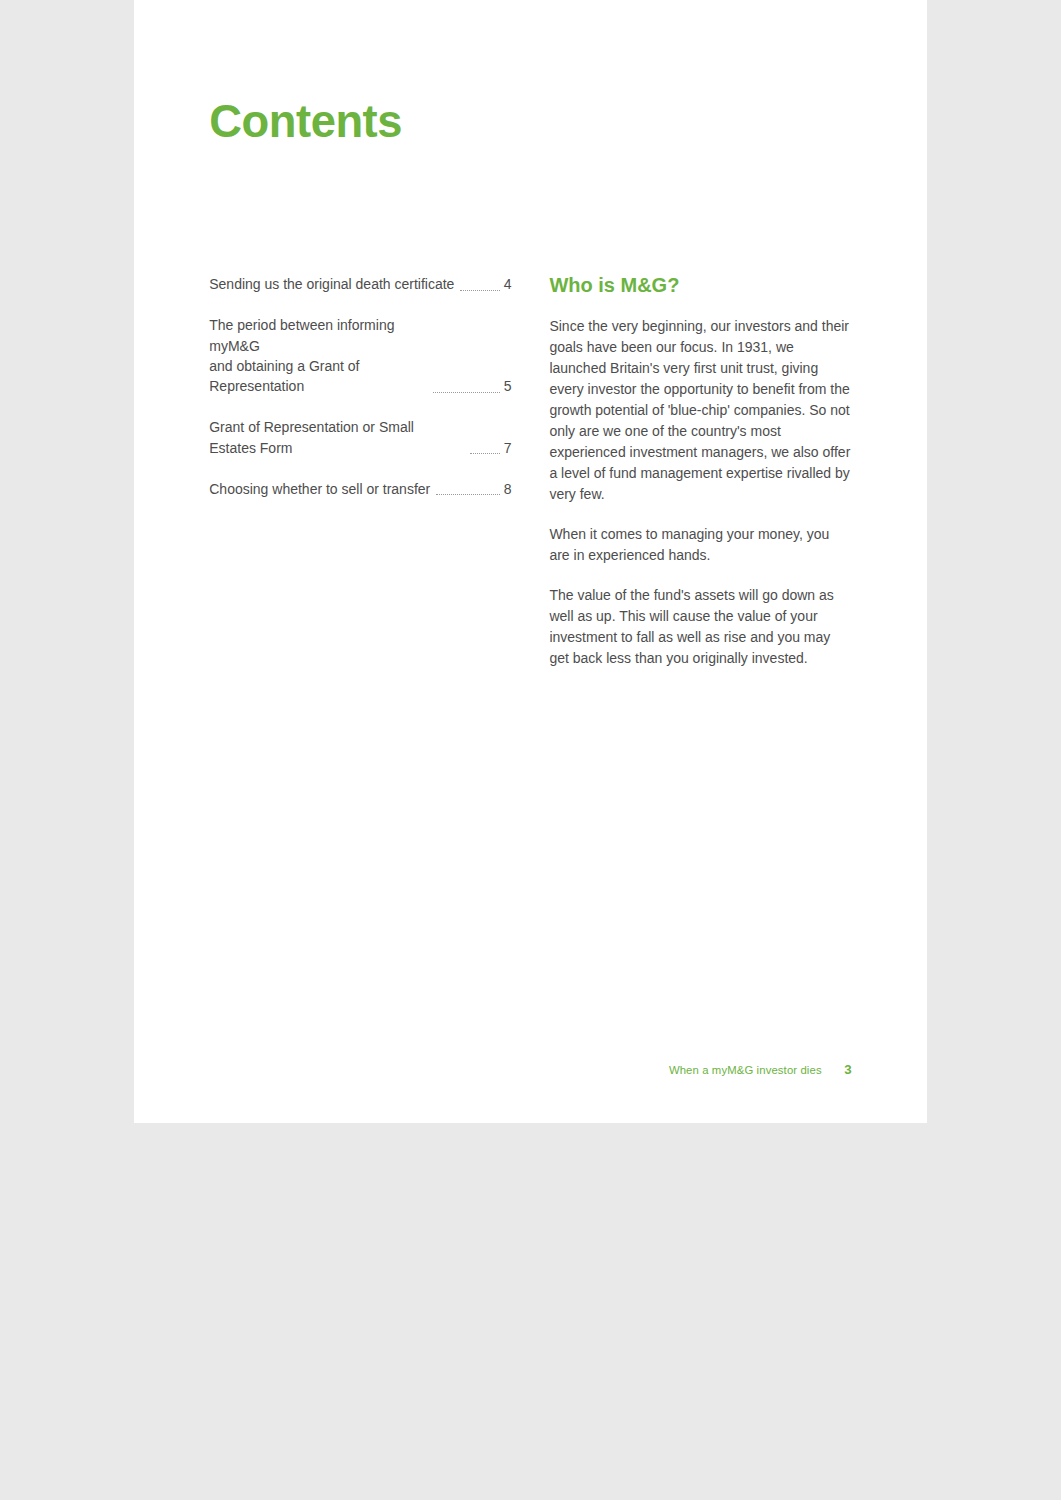Contents
Sending us the original death certificate 4
The period between informing myM&G
and obtaining a Grant of Representation 5
Grant of Representation or Small Estates Form 7
Choosing whether to sell or transfer 8
Who is M&G?
Since the very beginning, our investors and their goals have been our focus. In 1931, we launched Britain's very first unit trust, giving every investor the opportunity to benefit from the growth potential of 'blue-chip' companies. So not only are we one of the country's most experienced investment managers, we also offer a level of fund management expertise rivalled by very few.
When it comes to managing your money, you are in experienced hands.
The value of the fund's assets will go down as well as up. This will cause the value of your investment to fall as well as rise and you may get back less than you originally invested.
When a myM&G investor dies 3